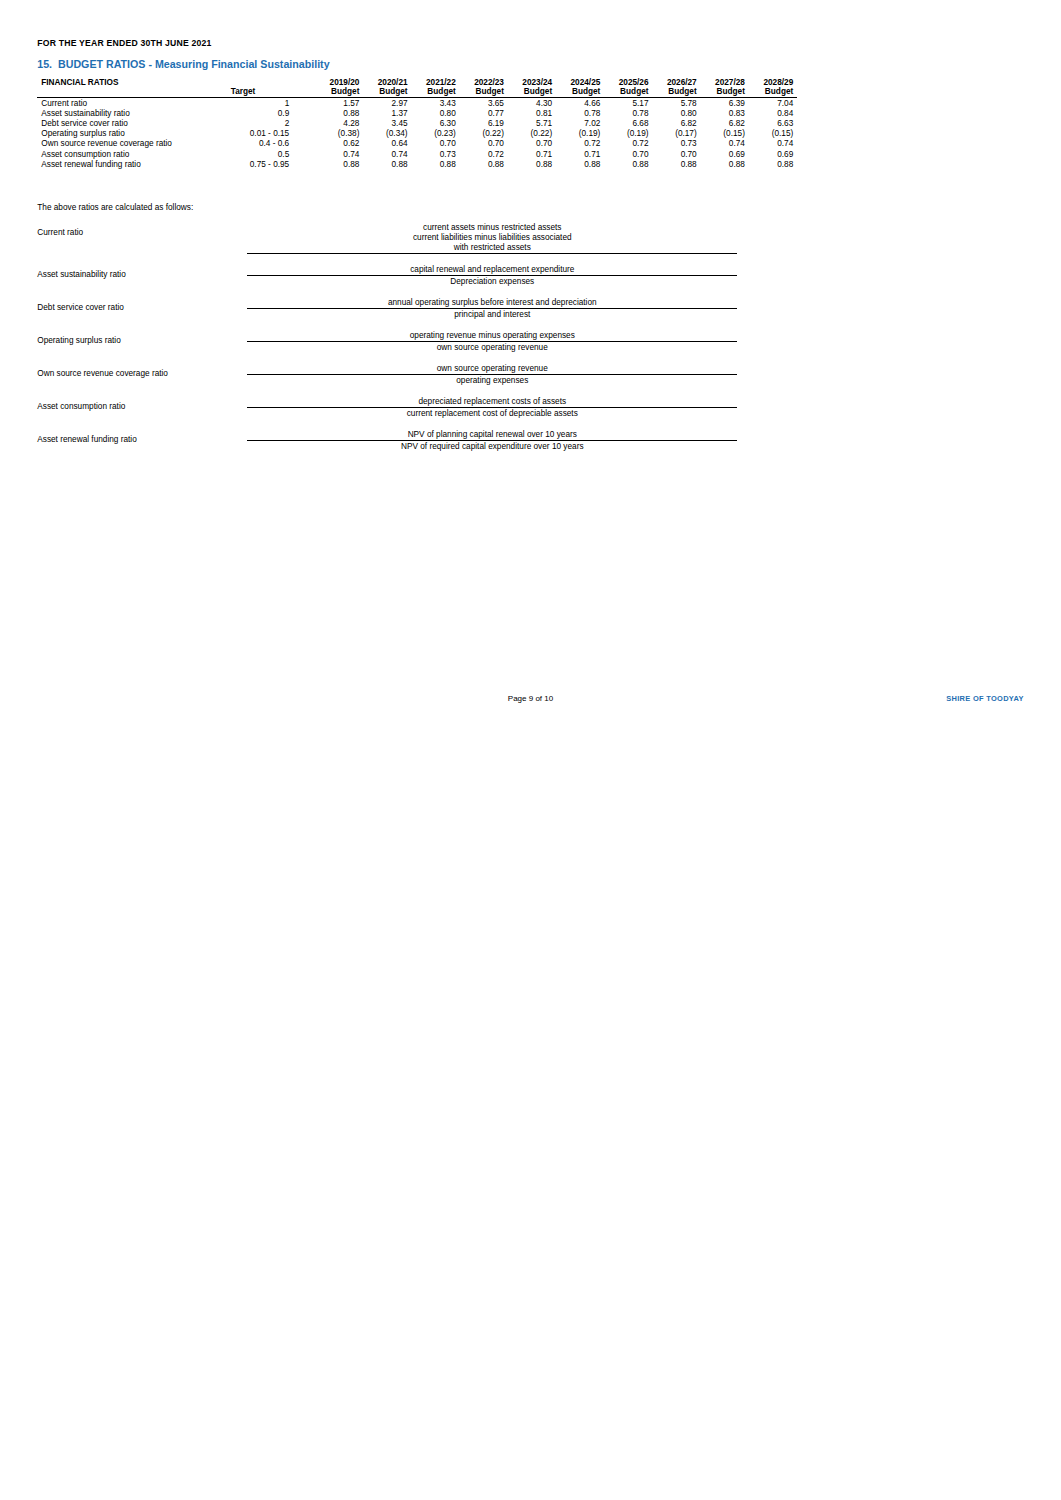FOR THE YEAR ENDED 30TH JUNE 2021
15. BUDGET RATIOS - Measuring Financial Sustainability
| FINANCIAL RATIOS | | 2019/20 | 2020/21 | 2021/22 | 2022/23 | 2023/24 | 2024/25 | 2025/26 | 2026/27 | 2027/28 | 2028/29 |
| --- | --- | --- | --- | --- | --- | --- | --- | --- | --- | --- | --- |
| | Target | Budget | Budget | Budget | Budget | Budget | Budget | Budget | Budget | Budget | Budget |
| Current ratio | 1 | 1.57 | 2.97 | 3.43 | 3.65 | 4.30 | 4.66 | 5.17 | 5.78 | 6.39 | 7.04 |
| Asset sustainability ratio | 0.9 | 0.88 | 1.37 | 0.80 | 0.77 | 0.81 | 0.78 | 0.78 | 0.80 | 0.83 | 0.84 |
| Debt service cover ratio | 2 | 4.28 | 3.45 | 6.30 | 6.19 | 5.71 | 7.02 | 6.68 | 6.82 | 6.82 | 6.63 |
| Operating surplus ratio | 0.01 - 0.15 | (0.38) | (0.34) | (0.23) | (0.22) | (0.22) | (0.19) | (0.19) | (0.17) | (0.15) | (0.15) |
| Own source revenue coverage ratio | 0.4 - 0.6 | 0.62 | 0.64 | 0.70 | 0.70 | 0.70 | 0.72 | 0.72 | 0.73 | 0.74 | 0.74 |
| Asset consumption ratio | 0.5 | 0.74 | 0.74 | 0.73 | 0.72 | 0.71 | 0.71 | 0.70 | 0.70 | 0.69 | 0.69 |
| Asset renewal funding ratio | 0.75 - 0.95 | 0.88 | 0.88 | 0.88 | 0.88 | 0.88 | 0.88 | 0.88 | 0.88 | 0.88 | 0.88 |
The above ratios are calculated as follows:
| Current ratio | current assets minus restricted assets current liabilities minus liabilities associated with restricted assets |
| Asset sustainability ratio | capital renewal and replacement expenditure Depreciation expenses |
| Debt service cover ratio | annual operating surplus before interest and depreciation principal and interest |
| Operating surplus ratio | operating revenue minus operating expenses own source operating revenue |
| Own source revenue coverage ratio | own source operating revenue operating expenses |
| Asset consumption ratio | depreciated replacement costs of assets current replacement cost of depreciable assets |
| Asset renewal funding ratio | NPV of planning capital renewal over 10 years NPV of required capital expenditure over 10 years |
Page 9 of 10
SHIRE OF TOODYAY